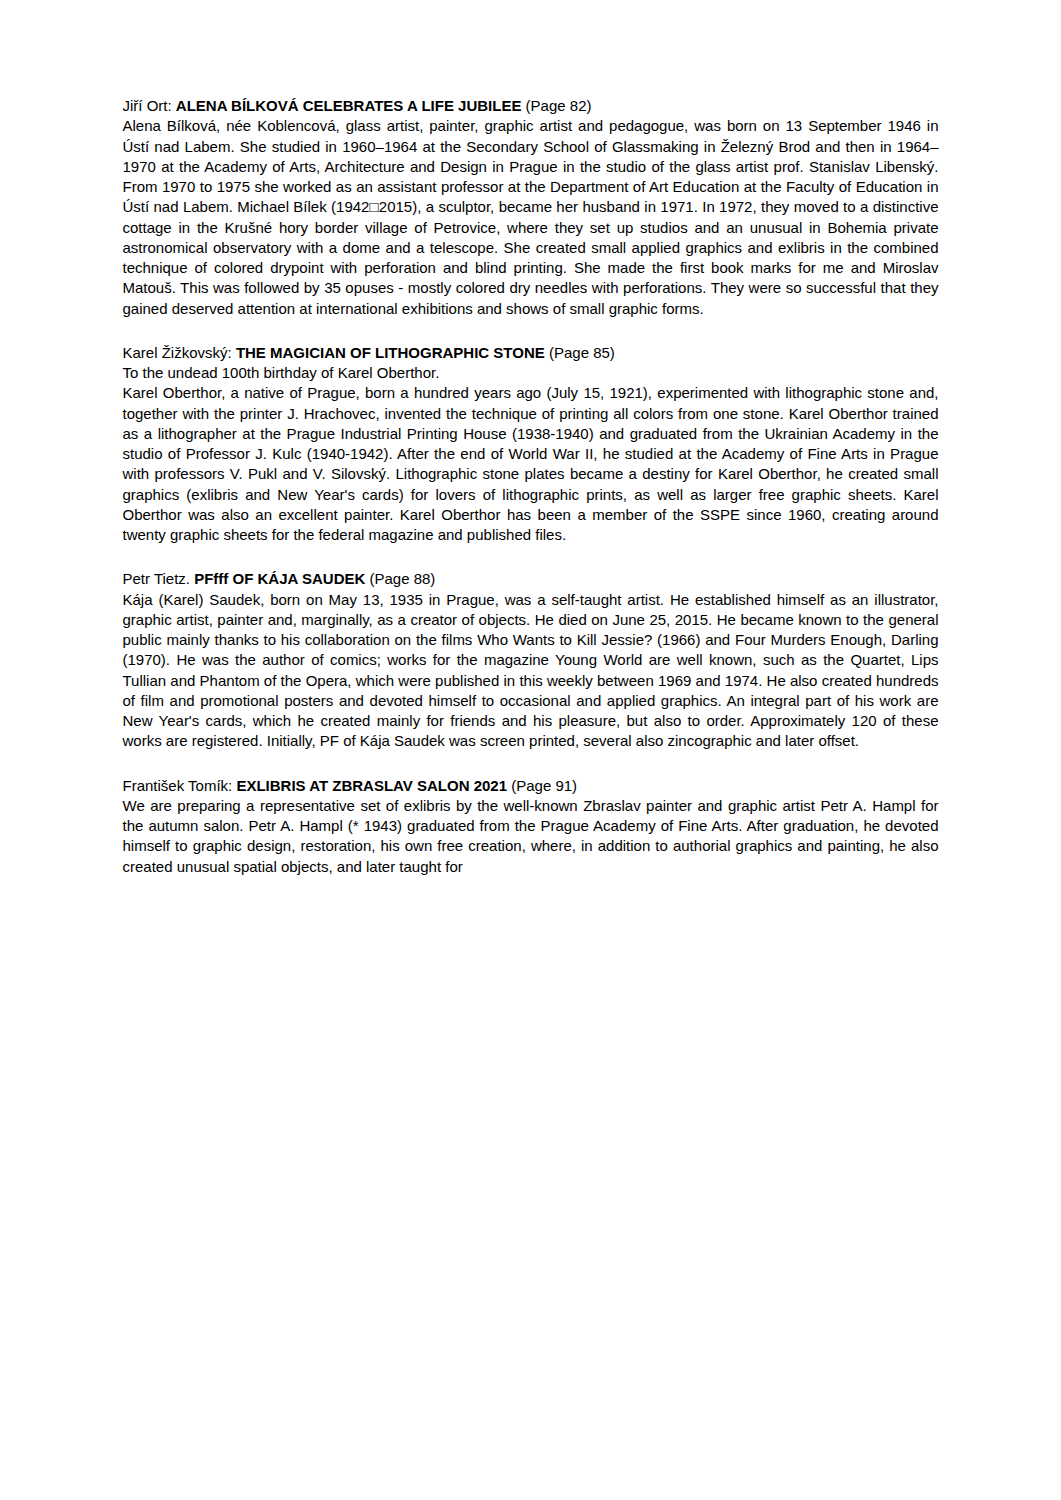Jiří Ort: ALENA BÍLKOVÁ CELEBRATES A LIFE JUBILEE (Page 82)
Alena Bílková, née Koblencová, glass artist, painter, graphic artist and pedagogue, was born on 13 September 1946 in Ústí nad Labem. She studied in 1960–1964 at the Secondary School of Glassmaking in Železný Brod and then in 1964–1970 at the Academy of Arts, Architecture and Design in Prague in the studio of the glass artist prof. Stanislav Libenský. From 1970 to 1975 she worked as an assistant professor at the Department of Art Education at the Faculty of Education in Ústí nad Labem. Michael Bílek (1942□2015), a sculptor, became her husband in 1971. In 1972, they moved to a distinctive cottage in the Krušné hory border village of Petrovice, where they set up studios and an unusual in Bohemia private astronomical observatory with a dome and a telescope. She created small applied graphics and exlibris in the combined technique of colored drypoint with perforation and blind printing. She made the first book marks for me and Miroslav Matouš. This was followed by 35 opuses - mostly colored dry needles with perforations. They were so successful that they gained deserved attention at international exhibitions and shows of small graphic forms.
Karel Žižkovský: THE MAGICIAN OF LITHOGRAPHIC STONE (Page 85)
To the undead 100th birthday of Karel Oberthor.
Karel Oberthor, a native of Prague, born a hundred years ago (July 15, 1921), experimented with lithographic stone and, together with the printer J. Hrachovec, invented the technique of printing all colors from one stone. Karel Oberthor trained as a lithographer at the Prague Industrial Printing House (1938-1940) and graduated from the Ukrainian Academy in the studio of Professor J. Kulc (1940-1942). After the end of World War II, he studied at the Academy of Fine Arts in Prague with professors V. Pukl and V. Silovský. Lithographic stone plates became a destiny for Karel Oberthor, he created small graphics (exlibris and New Year's cards) for lovers of lithographic prints, as well as larger free graphic sheets. Karel Oberthor was also an excellent painter. Karel Oberthor has been a member of the SSPE since 1960, creating around twenty graphic sheets for the federal magazine and published files.
Petr Tietz. PFfff OF KÁJA SAUDEK (Page 88)
Kája (Karel) Saudek, born on May 13, 1935 in Prague, was a self-taught artist. He established himself as an illustrator, graphic artist, painter and, marginally, as a creator of objects. He died on June 25, 2015. He became known to the general public mainly thanks to his collaboration on the films Who Wants to Kill Jessie? (1966) and Four Murders Enough, Darling (1970). He was the author of comics; works for the magazine Young World are well known, such as the Quartet, Lips Tullian and Phantom of the Opera, which were published in this weekly between 1969 and 1974. He also created hundreds of film and promotional posters and devoted himself to occasional and applied graphics. An integral part of his work are New Year's cards, which he created mainly for friends and his pleasure, but also to order. Approximately 120 of these works are registered. Initially, PF of Kája Saudek was screen printed, several also zincographic and later offset.
František Tomík: EXLIBRIS AT ZBRASLAV SALON 2021 (Page 91)
We are preparing a representative set of exlibris by the well-known Zbraslav painter and graphic artist Petr A. Hampl for the autumn salon. Petr A. Hampl (* 1943) graduated from the Prague Academy of Fine Arts. After graduation, he devoted himself to graphic design, restoration, his own free creation, where, in addition to authorial graphics and painting, he also created unusual spatial objects, and later taught for